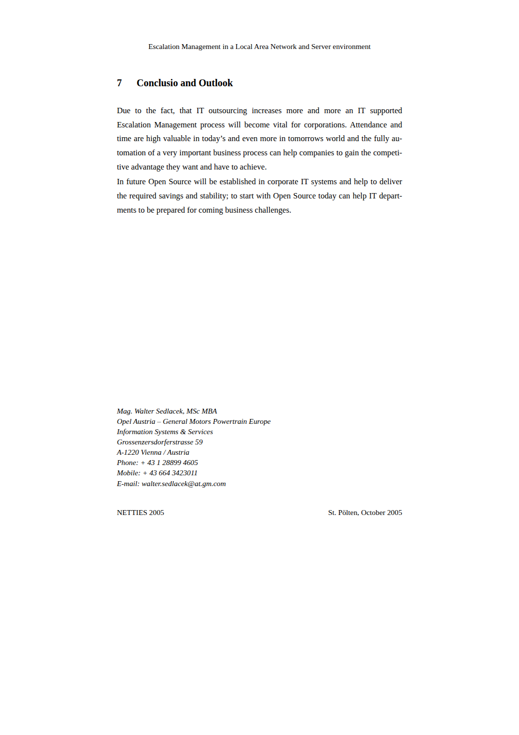Escalation Management in a Local Area Network and Server environment
7 Conclusio and Outlook
Due to the fact, that IT outsourcing increases more and more an IT supported Escalation Management process will become vital for corporations. Attendance and time are high valuable in today’s and even more in tomorrows world and the fully automation of a very important business process can help companies to gain the competitive advantage they want and have to achieve.
In future Open Source will be established in corporate IT systems and help to deliver the required savings and stability; to start with Open Source today can help IT departments to be prepared for coming business challenges.
Mag. Walter Sedlacek, MSc MBA
Opel Austria – General Motors Powertrain Europe
Information Systems & Services
Grossenzersdorferstrasse 59
A-1220 Vienna / Austria
Phone: + 43 1 28899 4605
Mobile: + 43 664 3423011
E-mail: walter.sedlacek@at.gm.com
NETTIES 2005 St. Pölten, October 2005